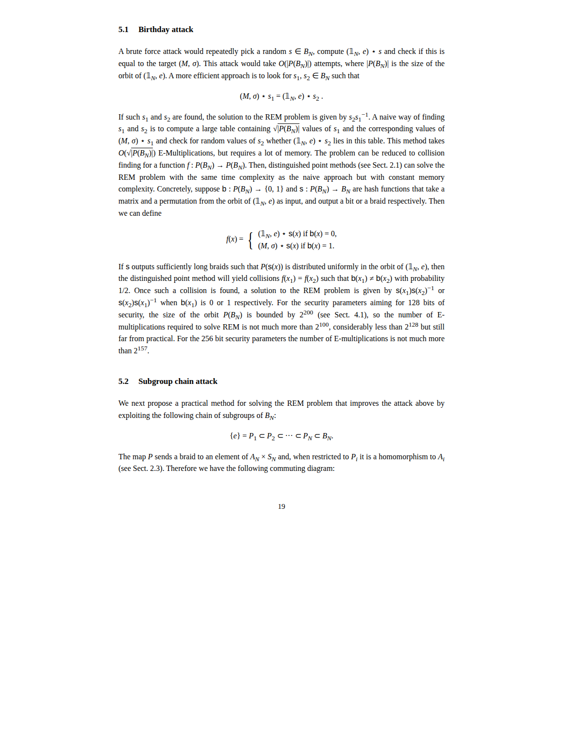5.1 Birthday attack
A brute force attack would repeatedly pick a random s ∈ BN, compute (𝟙N, e) ⋆ s and check if this is equal to the target (M, σ). This attack would take O(|P(BN)|) attempts, where |P(BN)| is the size of the orbit of (𝟙N, e). A more efficient approach is to look for s1, s2 ∈ BN such that
(M, σ) ⋆ s1 = (𝟙N, e) ⋆ s2 .
If such s1 and s2 are found, the solution to the REM problem is given by s2s1−1. A naive way of finding s1 and s2 is to compute a large table containing √|P(BN)| values of s1 and the corresponding values of (M, σ) ⋆ s1 and check for random values of s2 whether (𝟙N, e) ⋆ s2 lies in this table. This method takes O(√|P(BN)|) E-Multiplications, but requires a lot of memory. The problem can be reduced to collision finding for a function f : P(BN) → P(BN). Then, distinguished point methods (see Sect. 2.1) can solve the REM problem with the same time complexity as the naive approach but with constant memory complexity. Concretely, suppose b : P(BN) → {0, 1} and s : P(BN) → BN are hash functions that take a matrix and a permutation from the orbit of (𝟙N, e) as input, and output a bit or a braid respectively. Then we can define
f(x) = {(𝟙N, e) ⋆ s(x) if b(x) = 0,(M, σ) ⋆ s(x) if b(x) = 1.
If s outputs sufficiently long braids such that P(s(x)) is distributed uniformly in the orbit of (𝟙N, e), then the distinguished point method will yield collisions f(x1) = f(x2) such that b(x1) ≠ b(x2) with probability 1/2. Once such a collision is found, a solution to the REM problem is given by s(x1)s(x2)−1 or s(x2)s(x1)−1 when b(x1) is 0 or 1 respectively. For the security parameters aiming for 128 bits of security, the size of the orbit P(BN) is bounded by 2200 (see Sect. 4.1), so the number of E-multiplications required to solve REM is not much more than 2100, considerably less than 2128 but still far from practical. For the 256 bit security parameters the number of E-multiplications is not much more than 2157.
5.2 Subgroup chain attack
We next propose a practical method for solving the REM problem that improves the attack above by exploiting the following chain of subgroups of BN:
{e} = P1 ⊂ P2 ⊂ ··· ⊂ PN ⊂ BN.
The map P sends a braid to an element of AN × SN and, when restricted to Pi it is a homomorphism to Ai (see Sect. 2.3). Therefore we have the following commuting diagram:
19